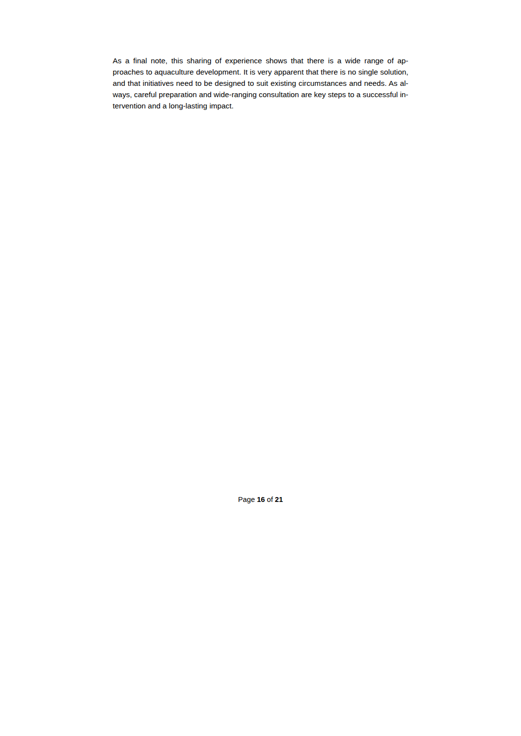As a final note, this sharing of experience shows that there is a wide range of approaches to aquaculture development. It is very apparent that there is no single solution, and that initiatives need to be designed to suit existing circumstances and needs. As always, careful preparation and wide-ranging consultation are key steps to a successful intervention and a long-lasting impact.
Page 16 of 21